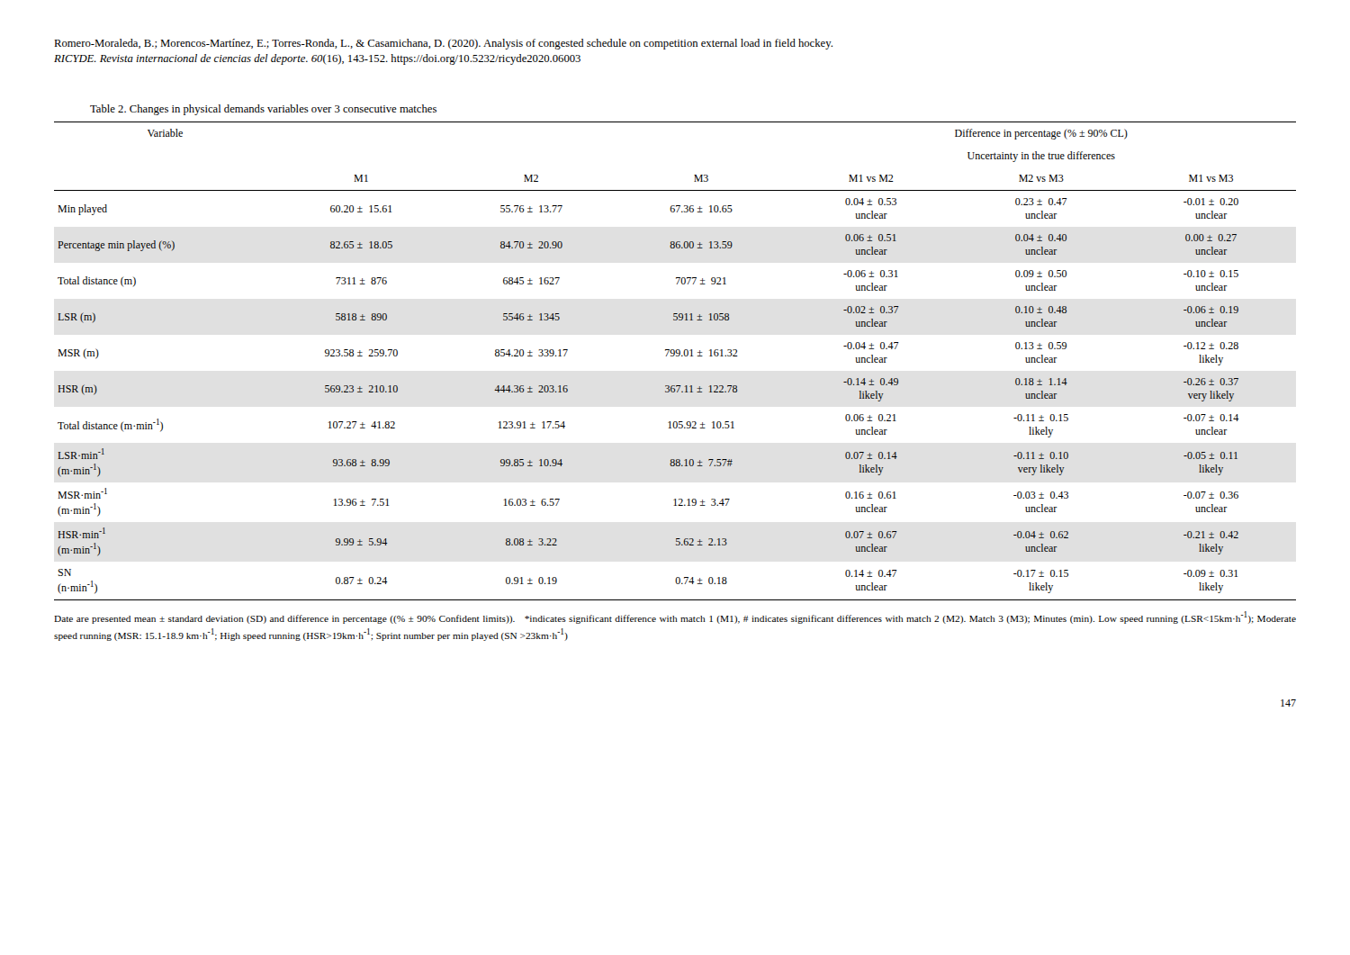Romero-Moraleda, B.; Morencos-Martínez, E.; Torres-Ronda, L., & Casamichana, D. (2020). Analysis of congested schedule on competition external load in field hockey.
RICYDE. Revista internacional de ciencias del deporte. 60(16), 143-152. https://doi.org/10.5232/ricyde2020.06003
Table 2. Changes in physical demands variables over 3 consecutive matches
| Variable | | | | Difference in percentage (% ± 90% CL) |
| | | | | Uncertainty in the true differences |
| | M1 | M2 | M3 | M1 vs M2 | M2 vs M3 | M1 vs M3 |
| Min played | 60.20 ± 15.61 | 55.76 ± 13.77 | 67.36 ± 10.65 | 0.04 ± 0.53 unclear | 0.23 ± 0.47 unclear | -0.01 ± 0.20 unclear |
| Percentage min played (%) | 82.65 ± 18.05 | 84.70 ± 20.90 | 86.00 ± 13.59 | 0.06 ± 0.51 unclear | 0.04 ± 0.40 unclear | 0.00 ± 0.27 unclear |
| Total distance (m) | 7311 ± 876 | 6845 ± 1627 | 7077 ± 921 | -0.06 ± 0.31 unclear | 0.09 ± 0.50 unclear | -0.10 ± 0.15 unclear |
| LSR (m) | 5818 ± 890 | 5546 ± 1345 | 5911 ± 1058 | -0.02 ± 0.37 unclear | 0.10 ± 0.48 unclear | -0.06 ± 0.19 unclear |
| MSR (m) | 923.58 ± 259.70 | 854.20 ± 339.17 | 799.01 ± 161.32 | -0.04 ± 0.47 unclear | 0.13 ± 0.59 unclear | -0.12 ± 0.28 likely |
| HSR (m) | 569.23 ± 210.10 | 444.36 ± 203.16 | 367.11 ± 122.78 | -0.14 ± 0.49 likely | 0.18 ± 1.14 unclear | -0.26 ± 0.37 very likely |
| Total distance (m·min -1 ) | 107.27 ± 41.82 | 123.91 ± 17.54 | 105.92 ± 10.51 | 0.06 ± 0.21 unclear | -0.11 ± 0.15 likely | -0.07 ± 0.14 unclear |
| LSR·min -1 (m·min -1 ) | 93.68 ± 8.99 | 99.85 ± 10.94 | 88.10 ± 7.57# | 0.07 ± 0.14 likely | -0.11 ± 0.10 very likely | -0.05 ± 0.11 likely |
| MSR·min -1 (m·min -1 ) | 13.96 ± 7.51 | 16.03 ± 6.57 | 12.19 ± 3.47 | 0.16 ± 0.61 unclear | -0.03 ± 0.43 unclear | -0.07 ± 0.36 unclear |
| HSR·min -1 (m·min -1 ) | 9.99 ± 5.94 | 8.08 ± 3.22 | 5.62 ± 2.13 | 0.07 ± 0.67 unclear | -0.04 ± 0.62 unclear | -0.21 ± 0.42 likely |
| SN (n·min -1 ) | 0.87 ± 0.24 | 0.91 ± 0.19 | 0.74 ± 0.18 | 0.14 ± 0.47 unclear | -0.17 ± 0.15 likely | -0.09 ± 0.31 likely |
Date are presented mean ± standard deviation (SD) and difference in percentage ((% ± 90% Confident limits)). *indicates significant difference with match 1 (M1), # indicates significant differences with match 2 (M2). Match 3 (M3); Minutes (min). Low speed running (LSR<15km·h-1); Moderate speed running (MSR: 15.1-18.9 km·h-1; High speed running (HSR>19km·h-1; Sprint number per min played (SN >23km·h-1)
147